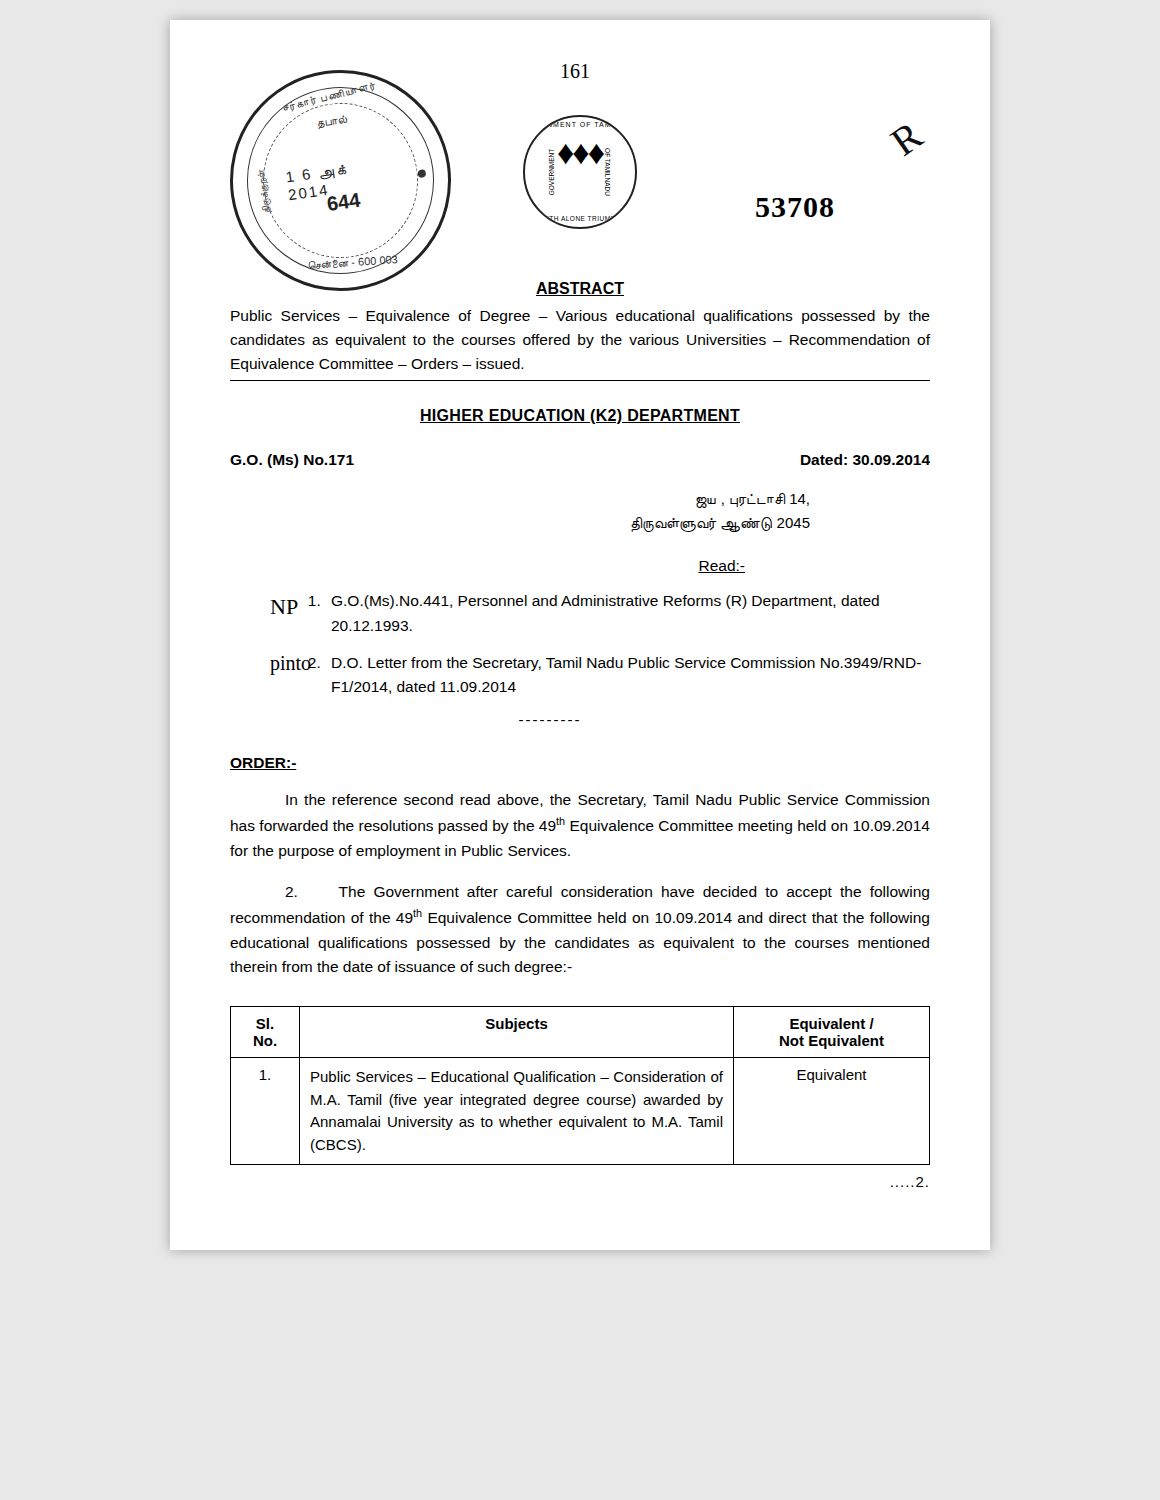சர்கார் பணியாளர்
தபால்
1 6 அக் 2014
644
சென்னை - 600 003
திருக்குறள்
161
GOVERNMENT OF TAMILNADU
GOVERNMENT
OF TAMILNADU
♦♦♦
TRUTH ALONE TRIUMPHS
53708
R
ABSTRACT
Public Services – Equivalence of Degree – Various educational qualifications possessed by the candidates as equivalent to the courses offered by the various Universities – Recommendation of Equivalence Committee – Orders – issued.
HIGHER EDUCATION (K2) DEPARTMENT
G.O. (Ms) No.171
Dated: 30.09.2014
ஜய , புரட்டாசி 14,
திருவள்ளுவர் ஆண்டு 2045
Read:-
NP
pinto
G.O.(Ms).No.441, Personnel and Administrative Reforms (R) Department, dated 20.12.1993.
D.O. Letter from the Secretary, Tamil Nadu Public Service Commission No.3949/RND-F1/2014, dated 11.09.2014
---------
ORDER:-
In the reference second read above, the Secretary, Tamil Nadu Public Service Commission has forwarded the resolutions passed by the 49th Equivalence Committee meeting held on 10.09.2014 for the purpose of employment in Public Services.
2. The Government after careful consideration have decided to accept the following recommendation of the 49th Equivalence Committee held on 10.09.2014 and direct that the following educational qualifications possessed by the candidates as equivalent to the courses mentioned therein from the date of issuance of such degree:-
| Sl. No. | Subjects | Equivalent / Not Equivalent |
| --- | --- | --- |
| 1. | Public Services – Educational Qualification – Consideration of M.A. Tamil (five year integrated degree course) awarded by Annamalai University as to whether equivalent to M.A. Tamil (CBCS). | Equivalent |
.....2.